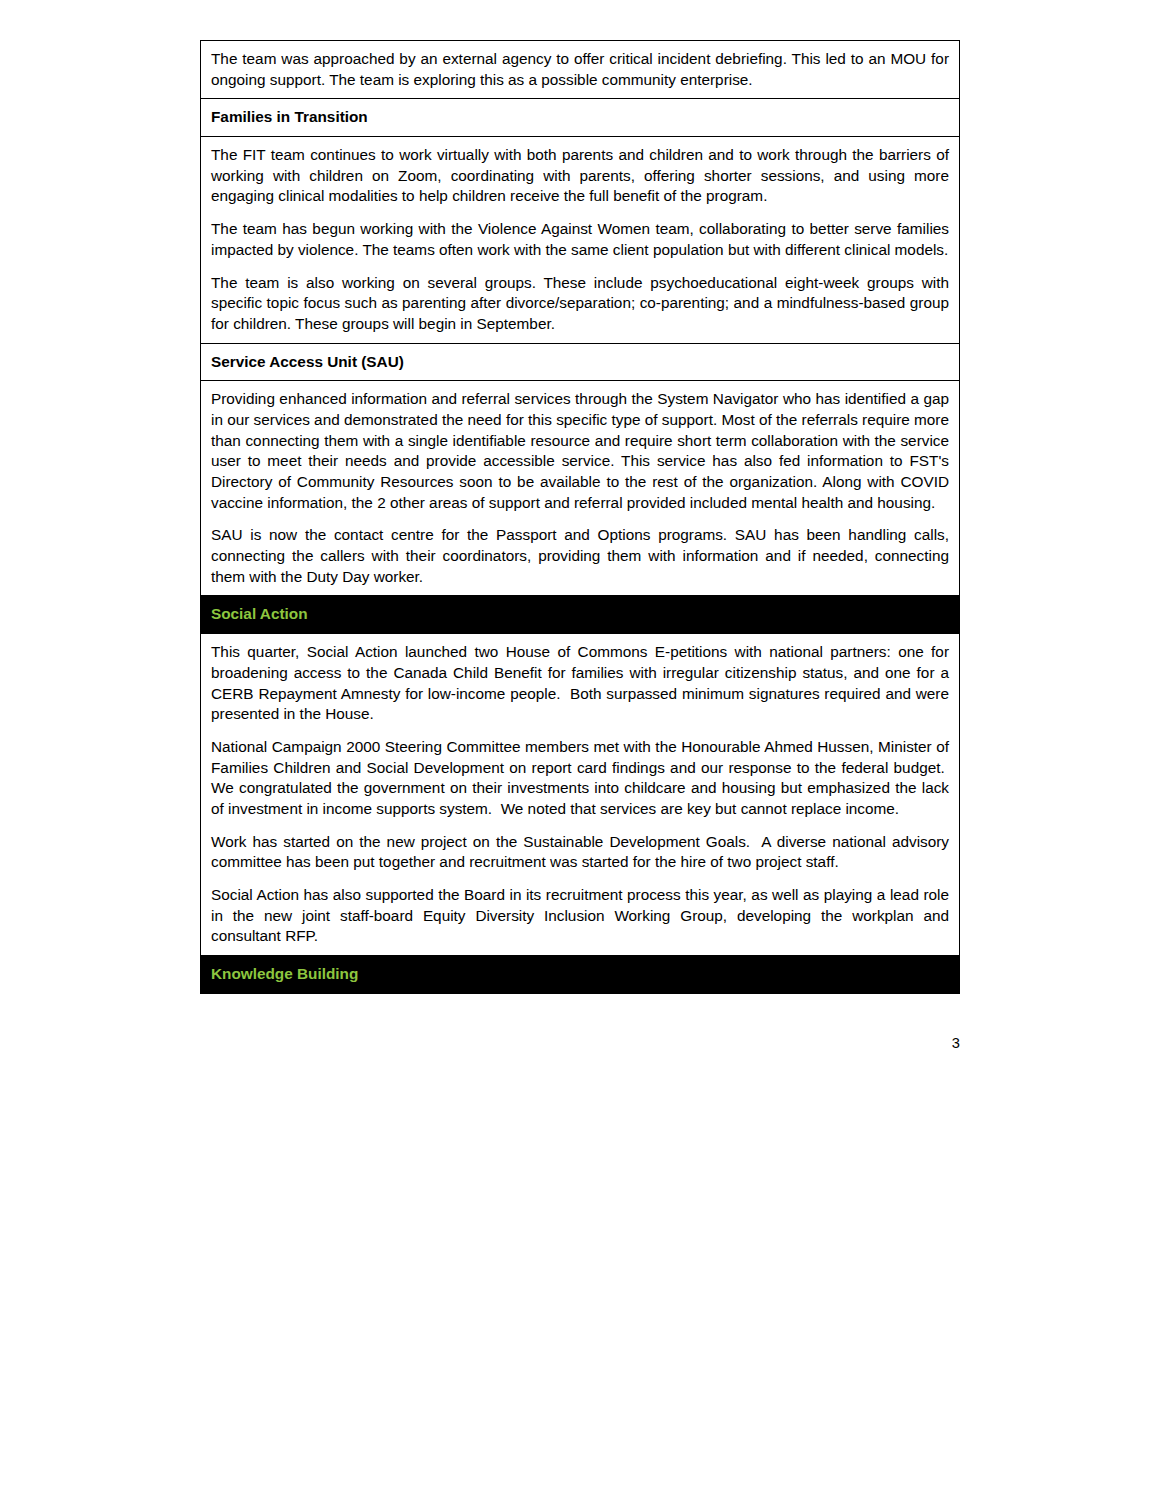| The team was approached by an external agency to offer critical incident debriefing. This led to an MOU for ongoing support. The team is exploring this as a possible community enterprise. |
| Families in Transition |
| The FIT team continues to work virtually with both parents and children and to work through the barriers of working with children on Zoom, coordinating with parents, offering shorter sessions, and using more engaging clinical modalities to help children receive the full benefit of the program. The team has begun working with the Violence Against Women team, collaborating to better serve families impacted by violence. The teams often work with the same client population but with different clinical models. The team is also working on several groups. These include psychoeducational eight-week groups with specific topic focus such as parenting after divorce/separation; co-parenting; and a mindfulness-based group for children. These groups will begin in September. |
| Service Access Unit (SAU) |
| Providing enhanced information and referral services through the System Navigator who has identified a gap in our services and demonstrated the need for this specific type of support. Most of the referrals require more than connecting them with a single identifiable resource and require short term collaboration with the service user to meet their needs and provide accessible service. This service has also fed information to FST's Directory of Community Resources soon to be available to the rest of the organization. Along with COVID vaccine information, the 2 other areas of support and referral provided included mental health and housing. SAU is now the contact centre for the Passport and Options programs. SAU has been handling calls, connecting the callers with their coordinators, providing them with information and if needed, connecting them with the Duty Day worker. |
| Social Action |
| This quarter, Social Action launched two House of Commons E-petitions with national partners: one for broadening access to the Canada Child Benefit for families with irregular citizenship status, and one for a CERB Repayment Amnesty for low-income people. Both surpassed minimum signatures required and were presented in the House. National Campaign 2000 Steering Committee members met with the Honourable Ahmed Hussen, Minister of Families Children and Social Development on report card findings and our response to the federal budget. We congratulated the government on their investments into childcare and housing but emphasized the lack of investment in income supports system. We noted that services are key but cannot replace income. Work has started on the new project on the Sustainable Development Goals. A diverse national advisory committee has been put together and recruitment was started for the hire of two project staff. Social Action has also supported the Board in its recruitment process this year, as well as playing a lead role in the new joint staff-board Equity Diversity Inclusion Working Group, developing the workplan and consultant RFP. |
| Knowledge Building |
3